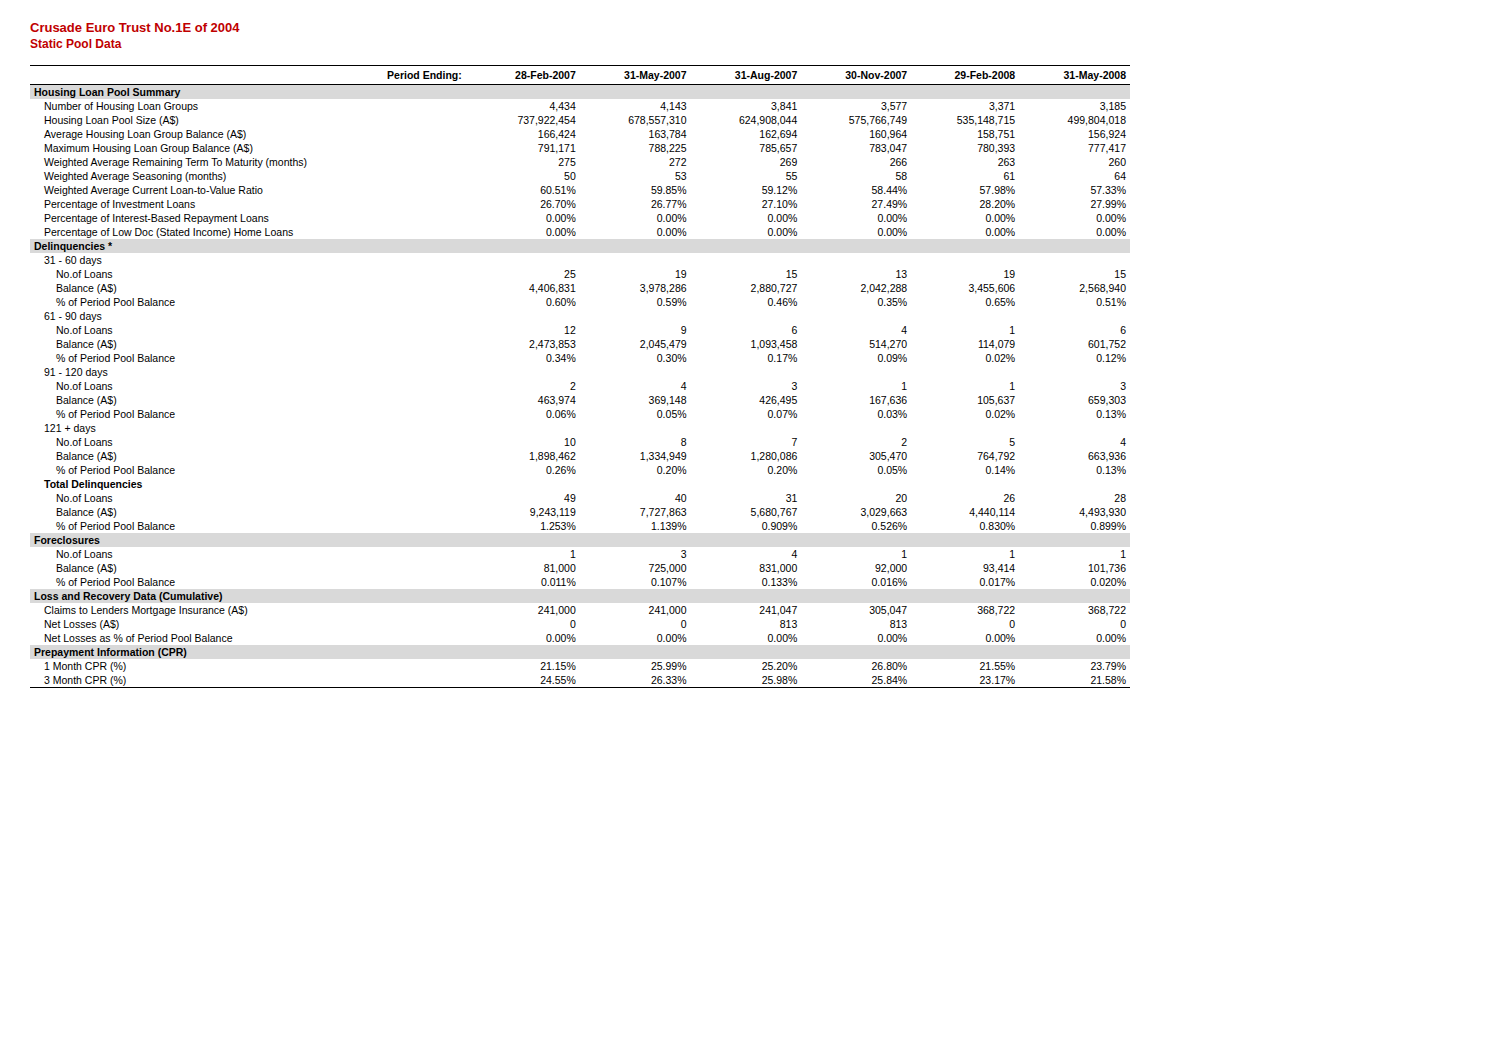Crusade Euro Trust No.1E of 2004
Static Pool Data
| Period Ending: | 28-Feb-2007 | 31-May-2007 | 31-Aug-2007 | 30-Nov-2007 | 29-Feb-2008 | 31-May-2008 |
| --- | --- | --- | --- | --- | --- | --- |
| Housing Loan Pool Summary |
| Number of Housing Loan Groups | 4,434 | 4,143 | 3,841 | 3,577 | 3,371 | 3,185 |
| Housing Loan Pool Size (A$) | 737,922,454 | 678,557,310 | 624,908,044 | 575,766,749 | 535,148,715 | 499,804,018 |
| Average Housing Loan Group Balance (A$) | 166,424 | 163,784 | 162,694 | 160,964 | 158,751 | 156,924 |
| Maximum Housing Loan Group Balance (A$) | 791,171 | 788,225 | 785,657 | 783,047 | 780,393 | 777,417 |
| Weighted Average Remaining Term To Maturity (months) | 275 | 272 | 269 | 266 | 263 | 260 |
| Weighted Average Seasoning (months) | 50 | 53 | 55 | 58 | 61 | 64 |
| Weighted Average Current Loan-to-Value Ratio | 60.51% | 59.85% | 59.12% | 58.44% | 57.98% | 57.33% |
| Percentage of Investment Loans | 26.70% | 26.77% | 27.10% | 27.49% | 28.20% | 27.99% |
| Percentage of Interest-Based Repayment Loans | 0.00% | 0.00% | 0.00% | 0.00% | 0.00% | 0.00% |
| Percentage of Low Doc (Stated Income) Home Loans | 0.00% | 0.00% | 0.00% | 0.00% | 0.00% | 0.00% |
| Delinquencies * |
| 31 - 60 days | | | | | | |
| No.of Loans | 25 | 19 | 15 | 13 | 19 | 15 |
| Balance (A$) | 4,406,831 | 3,978,286 | 2,880,727 | 2,042,288 | 3,455,606 | 2,568,940 |
| % of Period Pool Balance | 0.60% | 0.59% | 0.46% | 0.35% | 0.65% | 0.51% |
| 61 - 90 days | | | | | | |
| No.of Loans | 12 | 9 | 6 | 4 | 1 | 6 |
| Balance (A$) | 2,473,853 | 2,045,479 | 1,093,458 | 514,270 | 114,079 | 601,752 |
| % of Period Pool Balance | 0.34% | 0.30% | 0.17% | 0.09% | 0.02% | 0.12% |
| 91 - 120 days | | | | | | |
| No.of Loans | 2 | 4 | 3 | 1 | 1 | 3 |
| Balance (A$) | 463,974 | 369,148 | 426,495 | 167,636 | 105,637 | 659,303 |
| % of Period Pool Balance | 0.06% | 0.05% | 0.07% | 0.03% | 0.02% | 0.13% |
| 121 + days | | | | | | |
| No.of Loans | 10 | 8 | 7 | 2 | 5 | 4 |
| Balance (A$) | 1,898,462 | 1,334,949 | 1,280,086 | 305,470 | 764,792 | 663,936 |
| % of Period Pool Balance | 0.26% | 0.20% | 0.20% | 0.05% | 0.14% | 0.13% |
| Total Delinquencies | | | | | | |
| No.of Loans | 49 | 40 | 31 | 20 | 26 | 28 |
| Balance (A$) | 9,243,119 | 7,727,863 | 5,680,767 | 3,029,663 | 4,440,114 | 4,493,930 |
| % of Period Pool Balance | 1.253% | 1.139% | 0.909% | 0.526% | 0.830% | 0.899% |
| Foreclosures |
| No.of Loans | 1 | 3 | 4 | 1 | 1 | 1 |
| Balance (A$) | 81,000 | 725,000 | 831,000 | 92,000 | 93,414 | 101,736 |
| % of Period Pool Balance | 0.011% | 0.107% | 0.133% | 0.016% | 0.017% | 0.020% |
| Loss and Recovery Data (Cumulative) |
| Claims to Lenders Mortgage Insurance (A$) | 241,000 | 241,000 | 241,047 | 305,047 | 368,722 | 368,722 |
| Net Losses (A$) | 0 | 0 | 813 | 813 | 0 | 0 |
| Net Losses as % of Period Pool Balance | 0.00% | 0.00% | 0.00% | 0.00% | 0.00% | 0.00% |
| Prepayment Information (CPR) |
| 1 Month CPR (%) | 21.15% | 25.99% | 25.20% | 26.80% | 21.55% | 23.79% |
| 3 Month CPR (%) | 24.55% | 26.33% | 25.98% | 25.84% | 23.17% | 21.58% |